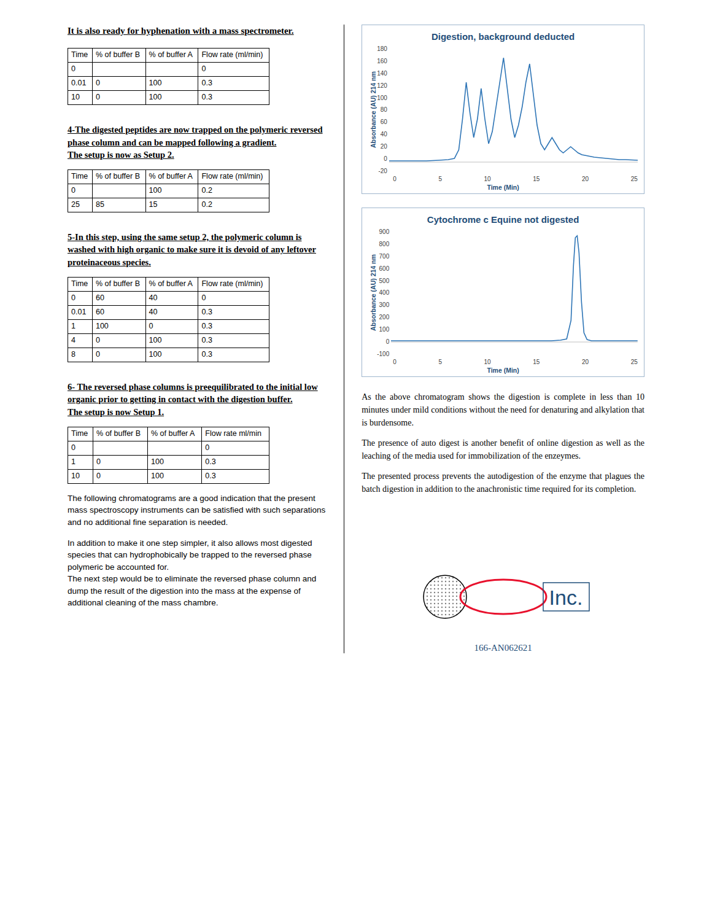It is also ready for hyphenation with a mass spectrometer.
| Time | % of buffer B | % of buffer A | Flow rate (ml/min) |
| --- | --- | --- | --- |
| 0 | | | 0 |
| 0.01 | 0 | 100 | 0.3 |
| 10 | 0 | 100 | 0.3 |
4-The digested peptides are now trapped on the polymeric reversed phase column and can be mapped following a gradient.
The setup is now as Setup 2.
| Time | % of buffer B | % of buffer A | Flow rate (ml/min) |
| --- | --- | --- | --- |
| 0 | | 100 | 0.2 |
| 25 | 85 | 15 | 0.2 |
5-In this step, using the same setup 2, the polymeric column is washed with high organic to make sure it is devoid of any leftover proteinaceous species.
| Time | % of buffer B | % of buffer A | Flow rate (ml/min) |
| --- | --- | --- | --- |
| 0 | 60 | 40 | 0 |
| 0.01 | 60 | 40 | 0.3 |
| 1 | 100 | 0 | 0.3 |
| 4 | 0 | 100 | 0.3 |
| 8 | 0 | 100 | 0.3 |
6- The reversed phase columns is preequilibrated to the initial low organic prior to getting in contact with the digestion buffer.
The setup is now Setup 1.
| Time | % of buffer B | % of buffer A | Flow rate ml/min |
| --- | --- | --- | --- |
| 0 | | | 0 |
| 1 | 0 | 100 | 0.3 |
| 10 | 0 | 100 | 0.3 |
The following chromatograms are a good indication that the present mass spectroscopy instruments can be satisfied with such separations and no additional fine separation is needed.
In addition to make it one step simpler, it also allows most digested species that can hydrophobically be trapped to the reversed phase polymeric be accounted for.
The next step would be to eliminate the reversed phase column and dump the result of the digestion into the mass at the expense of additional cleaning of the mass chambre.
Digestion, background deducted
Absorbance (AU) 214 nm
180160140120100806040200-20
0510152025
Time (Min)
Cytochrome c Equine not digested
Absorbance (AU) 214 nm
9008007006005004003002001000-100
0510152025
Time (Min)
As the above chromatogram shows the digestion is complete in less than 10 minutes under mild conditions without the need for denaturing and alkylation that is burdensome.
The presence of auto digest is another benefit of online digestion as well as the leaching of the media used for immobilization of the enzeymes.
The presented process prevents the autodigestion of the enzyme that plagues the batch digestion in addition to the anachronistic time required for its completion.
Inc.
166-AN062621